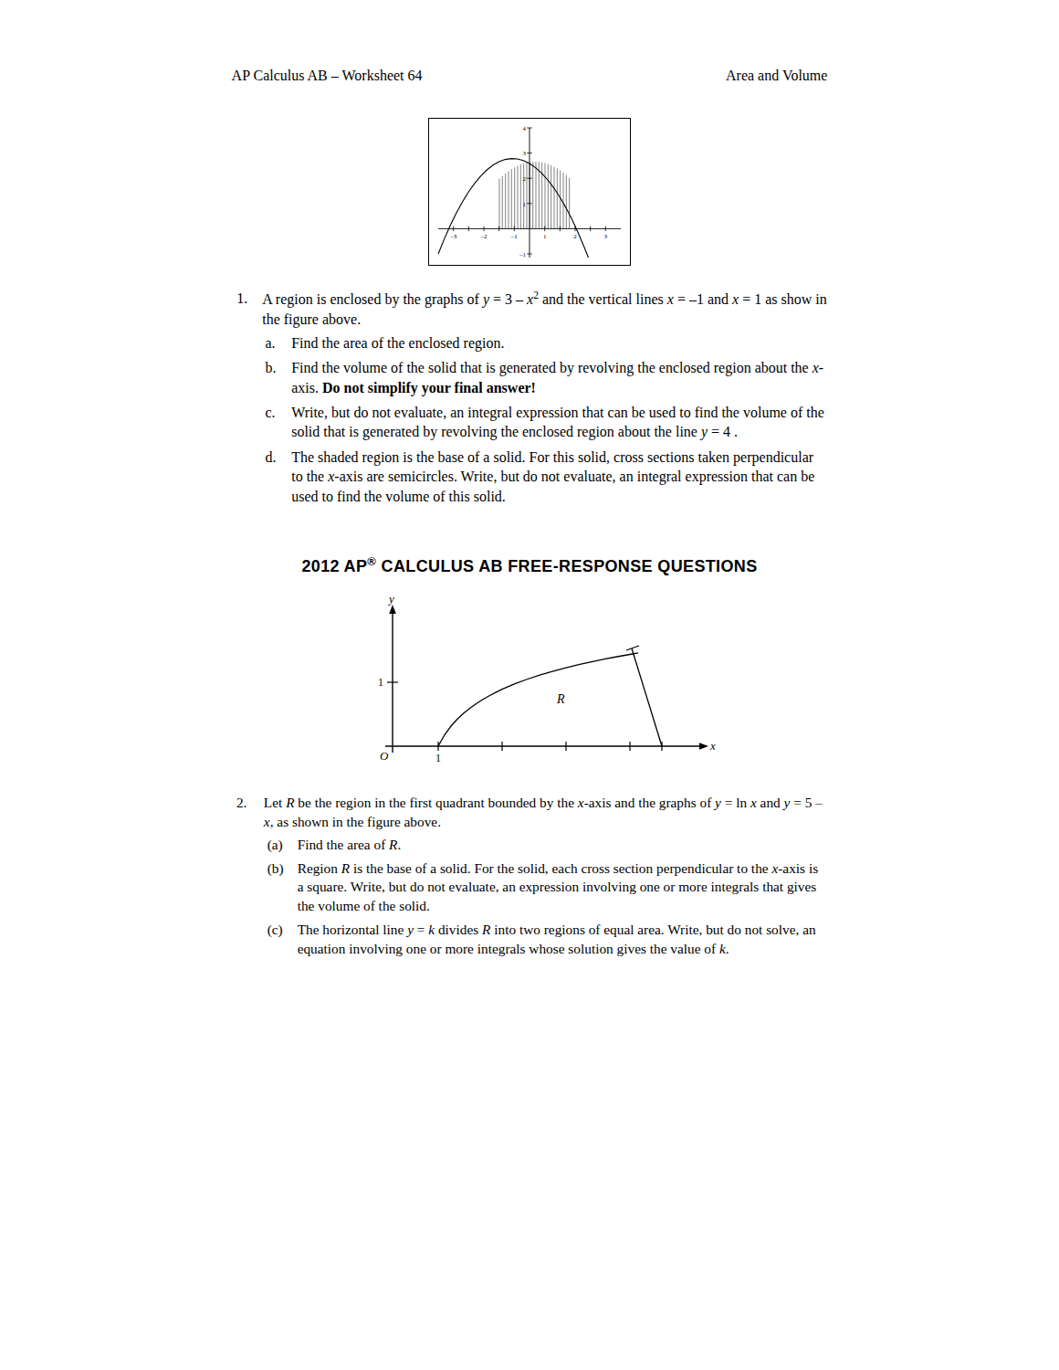AP Calculus AB – Worksheet 64
Area and Volume
–3 –2 –1 1 2 3 1 2 3 4 –1
1. A region is enclosed by the graphs of y = 3 – x2 and the vertical lines x = –1 and x = 1 as show in the figure above.
a. Find the area of the enclosed region.
b. Find the volume of the solid that is generated by revolving the enclosed region about the x-axis. Do not simplify your final answer!
c. Write, but do not evaluate, an integral expression that can be used to find the volume of the solid that is generated by revolving the enclosed region about the line y = 4 .
d. The shaded region is the base of a solid. For this solid, cross sections taken perpendicular to the x-axis are semicircles. Write, but do not evaluate, an integral expression that can be used to find the volume of this solid.
2012 AP® CALCULUS AB FREE-RESPONSE QUESTIONS
y x O 1 1 R
2. Let R be the region in the first quadrant bounded by the x-axis and the graphs of y = ln x and y = 5 – x, as shown in the figure above.
(a) Find the area of R.
(b) Region R is the base of a solid. For the solid, each cross section perpendicular to the x-axis is a square. Write, but do not evaluate, an expression involving one or more integrals that gives the volume of the solid.
(c) The horizontal line y = k divides R into two regions of equal area. Write, but do not solve, an equation involving one or more integrals whose solution gives the value of k.